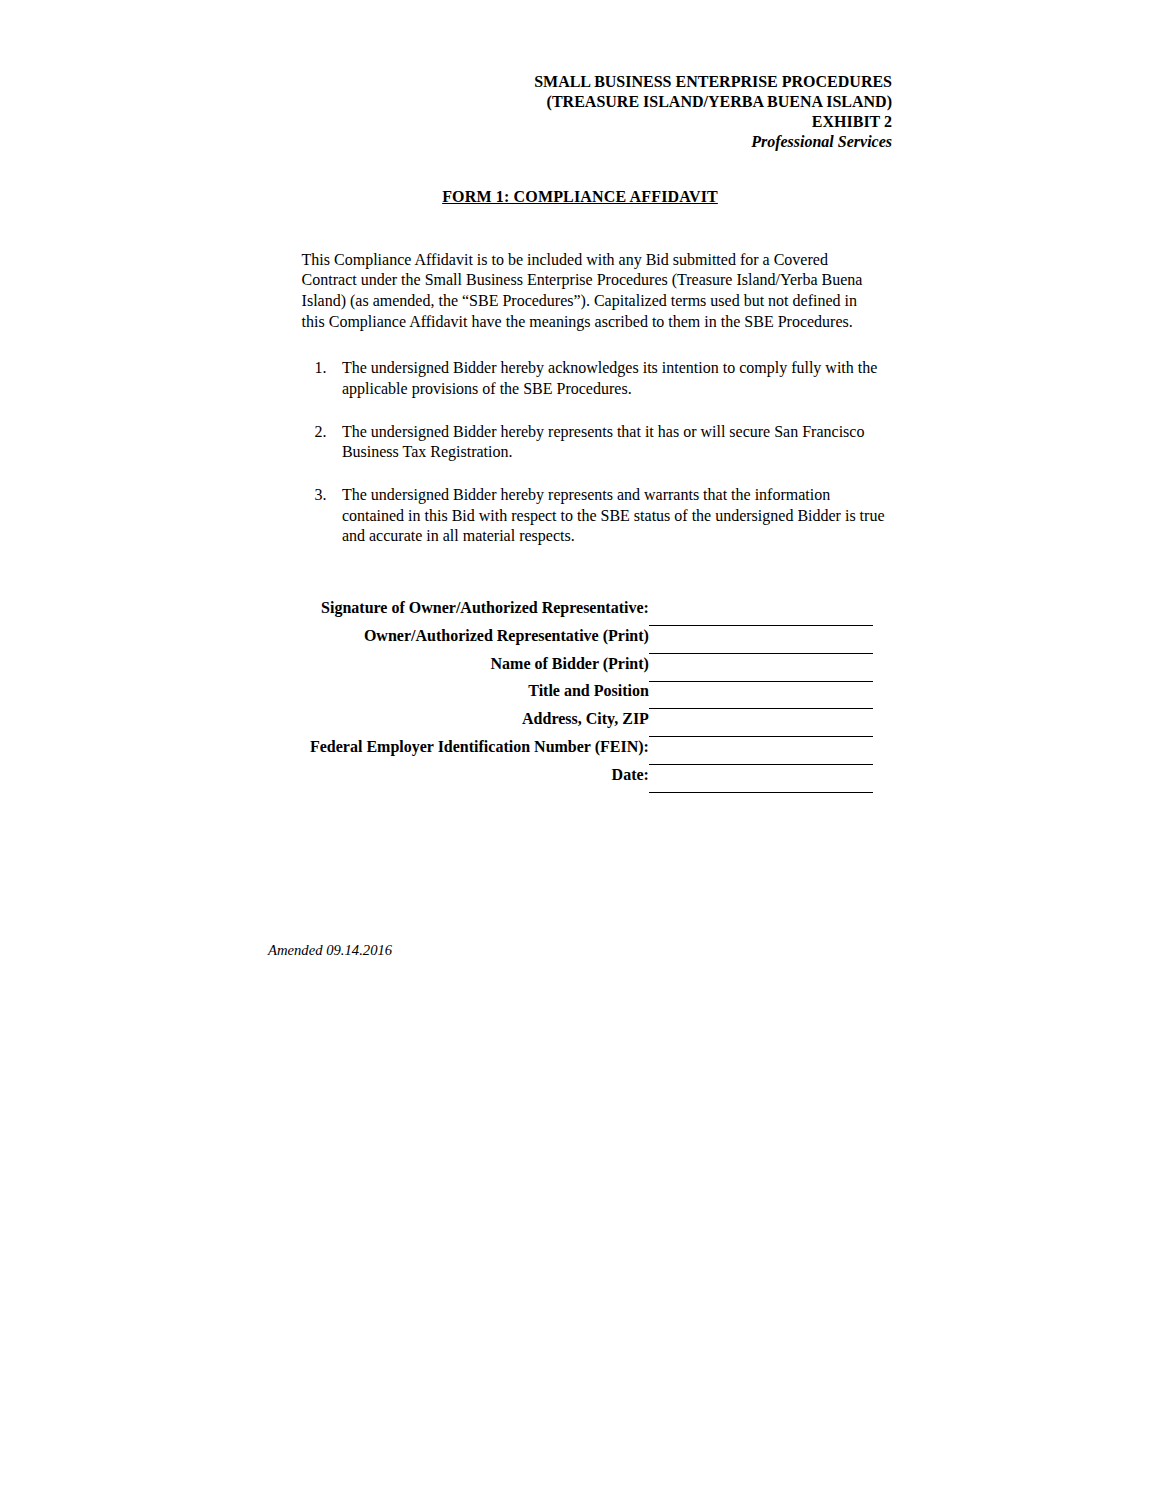SMALL BUSINESS ENTERPRISE PROCEDURES
(TREASURE ISLAND/YERBA BUENA ISLAND)
EXHIBIT 2
Professional Services
FORM 1: COMPLIANCE AFFIDAVIT
This Compliance Affidavit is to be included with any Bid submitted for a Covered Contract under the Small Business Enterprise Procedures (Treasure Island/Yerba Buena Island) (as amended, the “SBE Procedures”). Capitalized terms used but not defined in this Compliance Affidavit have the meanings ascribed to them in the SBE Procedures.
The undersigned Bidder hereby acknowledges its intention to comply fully with the applicable provisions of the SBE Procedures.
The undersigned Bidder hereby represents that it has or will secure San Francisco Business Tax Registration.
The undersigned Bidder hereby represents and warrants that the information contained in this Bid with respect to the SBE status of the undersigned Bidder is true and accurate in all material respects.
| Signature of Owner/Authorized Representative: | |
| Owner/Authorized Representative (Print) | |
| Name of Bidder (Print) | |
| Title and Position | |
| Address, City, ZIP | |
| Federal Employer Identification Number (FEIN): | |
| Date: | |
Amended 09.14.2016